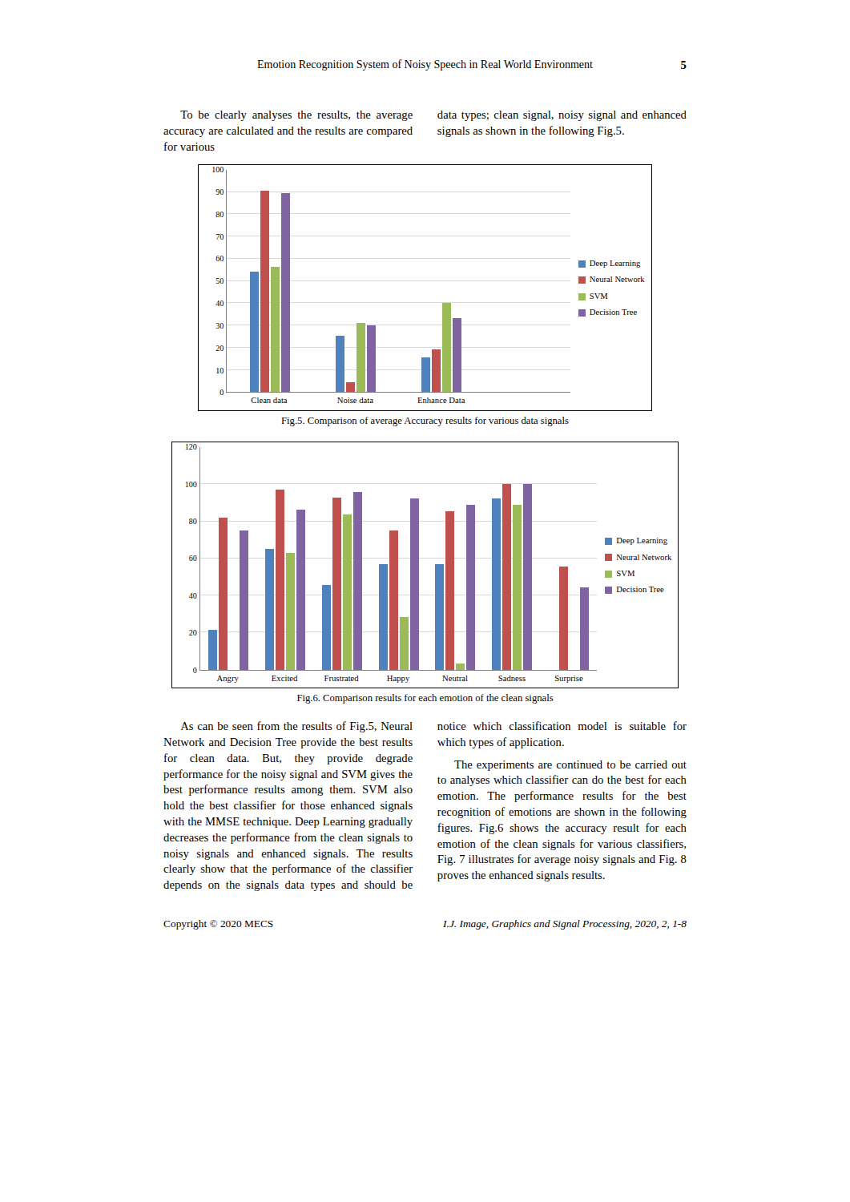Emotion Recognition System of Noisy Speech in Real World Environment
5
To be clearly analyses the results, the average accuracy are calculated and the results are compared for various
data types; clean signal, noisy signal and enhanced signals as shown in the following Fig.5.
100 90 80 70 60 50 40 30 20 10 0
Clean data
Noise data
Enhance Data
Deep Learning
Neural Network
SVM
Decision Tree
Fig.5. Comparison of average Accuracy results for various data signals
120 100 80 60 40 20 0
Angry
Excited
Frustrated
Happy
Neutral
Sadness
Surprise
Deep Learning
Neural Network
SVM
Decision Tree
Fig.6. Comparison results for each emotion of the clean signals
As can be seen from the results of Fig.5, Neural Network and Decision Tree provide the best results for clean data. But, they provide degrade performance for the noisy signal and SVM gives the best performance results among them. SVM also hold the best classifier for those enhanced signals with the MMSE technique. Deep Learning gradually decreases the performance from the clean signals to noisy signals and enhanced signals. The results clearly show that the performance of the classifier depends on the signals data types and should be notice which classification model is suitable for which types of application.
The experiments are continued to be carried out to analyses which classifier can do the best for each emotion. The performance results for the best recognition of emotions are shown in the following figures. Fig.6 shows the accuracy result for each emotion of the clean signals for various classifiers, Fig. 7 illustrates for average noisy signals and Fig. 8 proves the enhanced signals results.
Copyright © 2020 MECS
I.J. Image, Graphics and Signal Processing, 2020, 2, 1-8